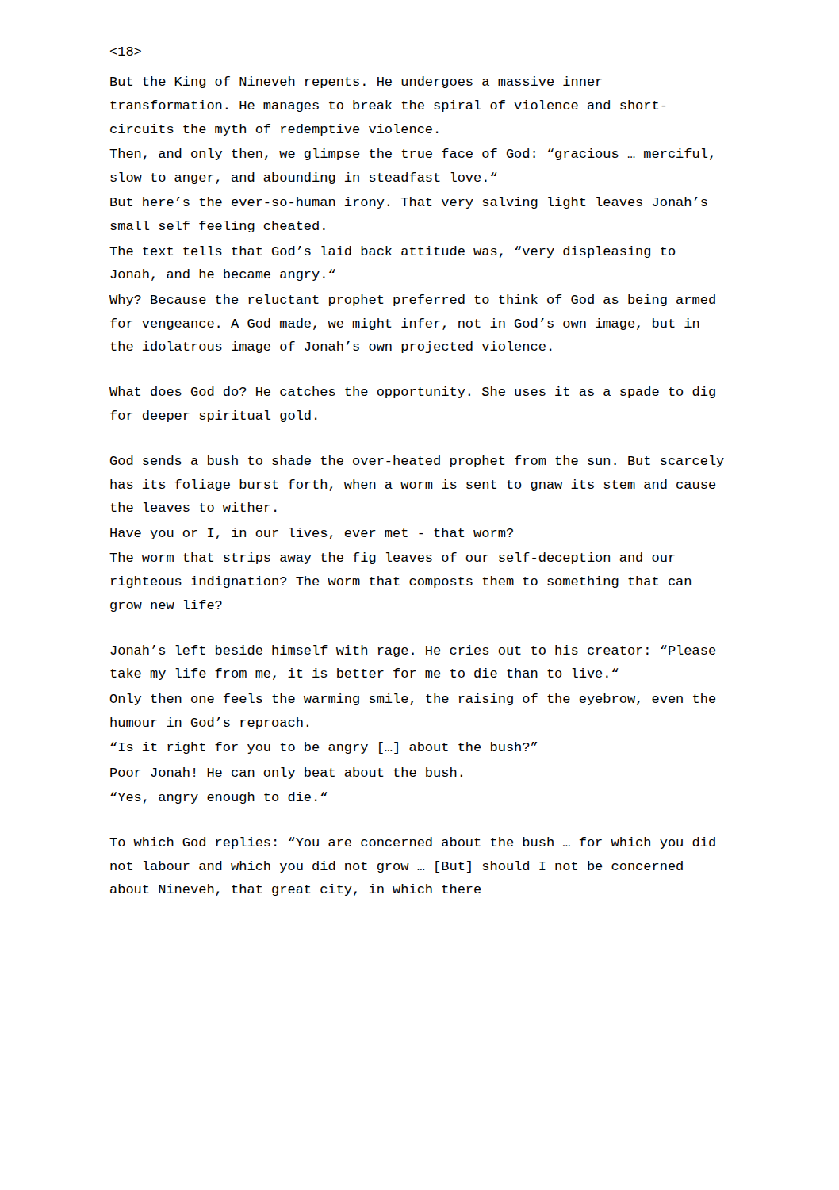<18>
But the King of Nineveh repents. He undergoes a massive inner transformation. He manages to break the spiral of violence and short-circuits the myth of redemptive violence.
Then, and only then, we glimpse the true face of God: “gracious … merciful, slow to anger, and abounding in steadfast love.“
But here’s the ever-so-human irony. That very salving light leaves Jonah’s small self feeling cheated.
The text tells that God’s laid back attitude was, “very displeasing to Jonah, and he became angry.“
Why? Because the reluctant prophet preferred to think of God as being armed for vengeance. A God made, we might infer, not in God’s own image, but in the idolatrous image of Jonah’s own projected violence.
What does God do? He catches the opportunity. She uses it as a spade to dig for deeper spiritual gold.
God sends a bush to shade the over-heated prophet from the sun. But scarcely has its foliage burst forth, when a worm is sent to gnaw its stem and cause the leaves to wither.
Have you or I, in our lives, ever met - that worm?
The worm that strips away the fig leaves of our self-deception and our righteous indignation? The worm that composts them to something that can grow new life?
Jonah’s left beside himself with rage. He cries out to his creator: “Please take my life from me, it is better for me to die than to live.“
Only then one feels the warming smile, the raising of the eyebrow, even the humour in God’s reproach.
“Is it right for you to be angry […] about the bush?”
Poor Jonah! He can only beat about the bush.
“Yes, angry enough to die.“
To which God replies: “You are concerned about the bush … for which you did not labour and which you did not grow … [But] should I not be concerned about Nineveh, that great city, in which there